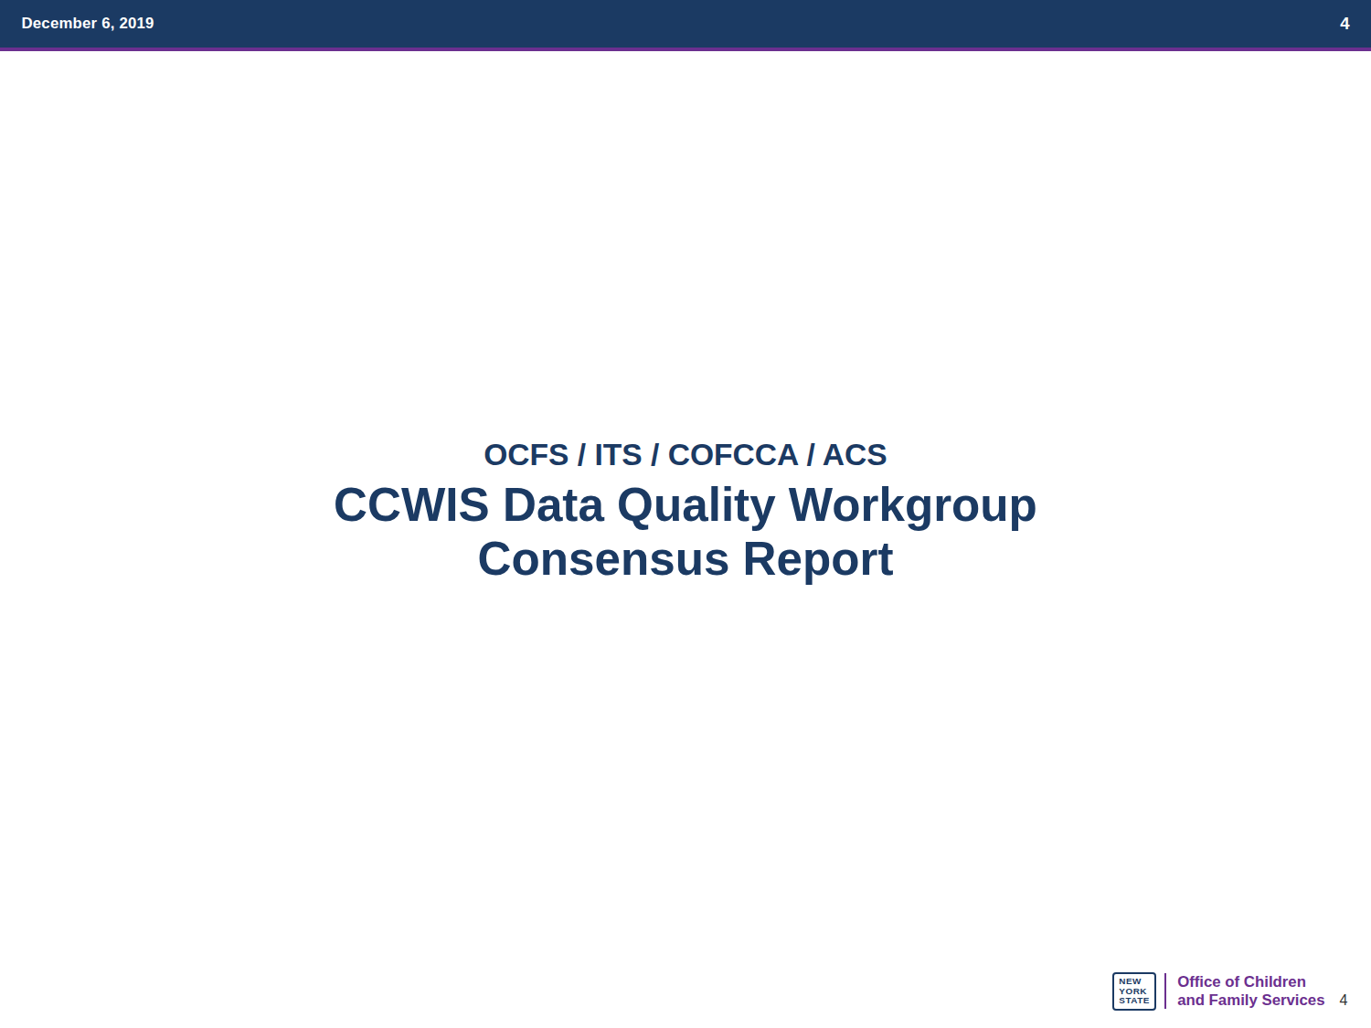December 6, 2019 4
OCFS / ITS / COFCCA / ACS
CCWIS Data Quality Workgroup Consensus Report
NEW
YORK
STATE
Office of Children
and Family Services
4